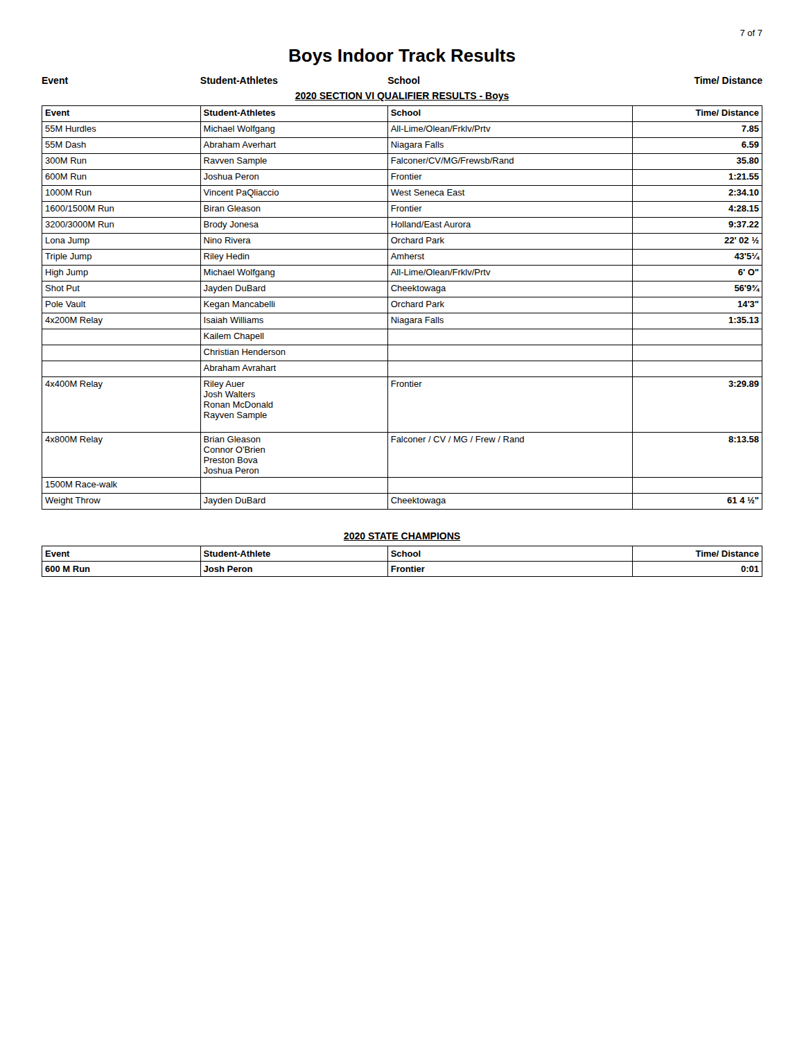7 of 7
Boys Indoor Track Results
Event
Student-Athletes
School
Time/ Distance
2020 SECTION VI QUALIFIER RESULTS - Boys
| Event | Student-Athletes | School | Time/ Distance |
| --- | --- | --- | --- |
| 55M Hurdles | Michael Wolfgang | All-Lime/Olean/Frklv/Prtv | 7.85 |
| 55M Dash | Abraham Averhart | Niagara Falls | 6.59 |
| 300M Run | Ravven Sample | Falconer/CV/MG/Frewsb/Rand | 35.80 |
| 600M Run | Joshua Peron | Frontier | 1:21.55 |
| 1000M Run | Vincent PaQliaccio | West Seneca East | 2:34.10 |
| 1600/1500M Run | Biran Gleason | Frontier | 4:28.15 |
| 3200/3000M Run | Brody Jonesa | Holland/East Aurora | 9:37.22 |
| Lona Jump | Nino Rivera | Orchard Park | 22' 02 ½ |
| Triple Jump | Riley Hedin | Amherst | 43'5¼ |
| High Jump | Michael Wolfgang | All-Lime/Olean/Frklv/Prtv | 6' O" |
| Shot Put | Jayden DuBard | Cheektowaga | 56'9¾ |
| Pole Vault | Kegan Mancabelli | Orchard Park | 14'3" |
| 4x200M Relay | Isaiah Williams | Niagara Falls | 1:35.13 |
| | Kailem Chapell | | |
| | Christian Henderson | | |
| | Abraham Avrahart | | |
| 4x400M Relay | Riley Auer Josh Walters Ronan McDonald Rayven Sample | Frontier | 3:29.89 |
| 4x800M Relay | Brian Gleason Connor O'Brien Preston Bova Joshua Peron | Falconer / CV / MG / Frew / Rand | 8:13.58 |
| 1500M Race-walk | | | |
| Weight Throw | Jayden DuBard | Cheektowaga | 61 4 ½" |
2020 STATE CHAMPIONS
| Event | Student-Athlete | School | Time/ Distance |
| --- | --- | --- | --- |
| 600 M Run | Josh Peron | Frontier | 0:01 |